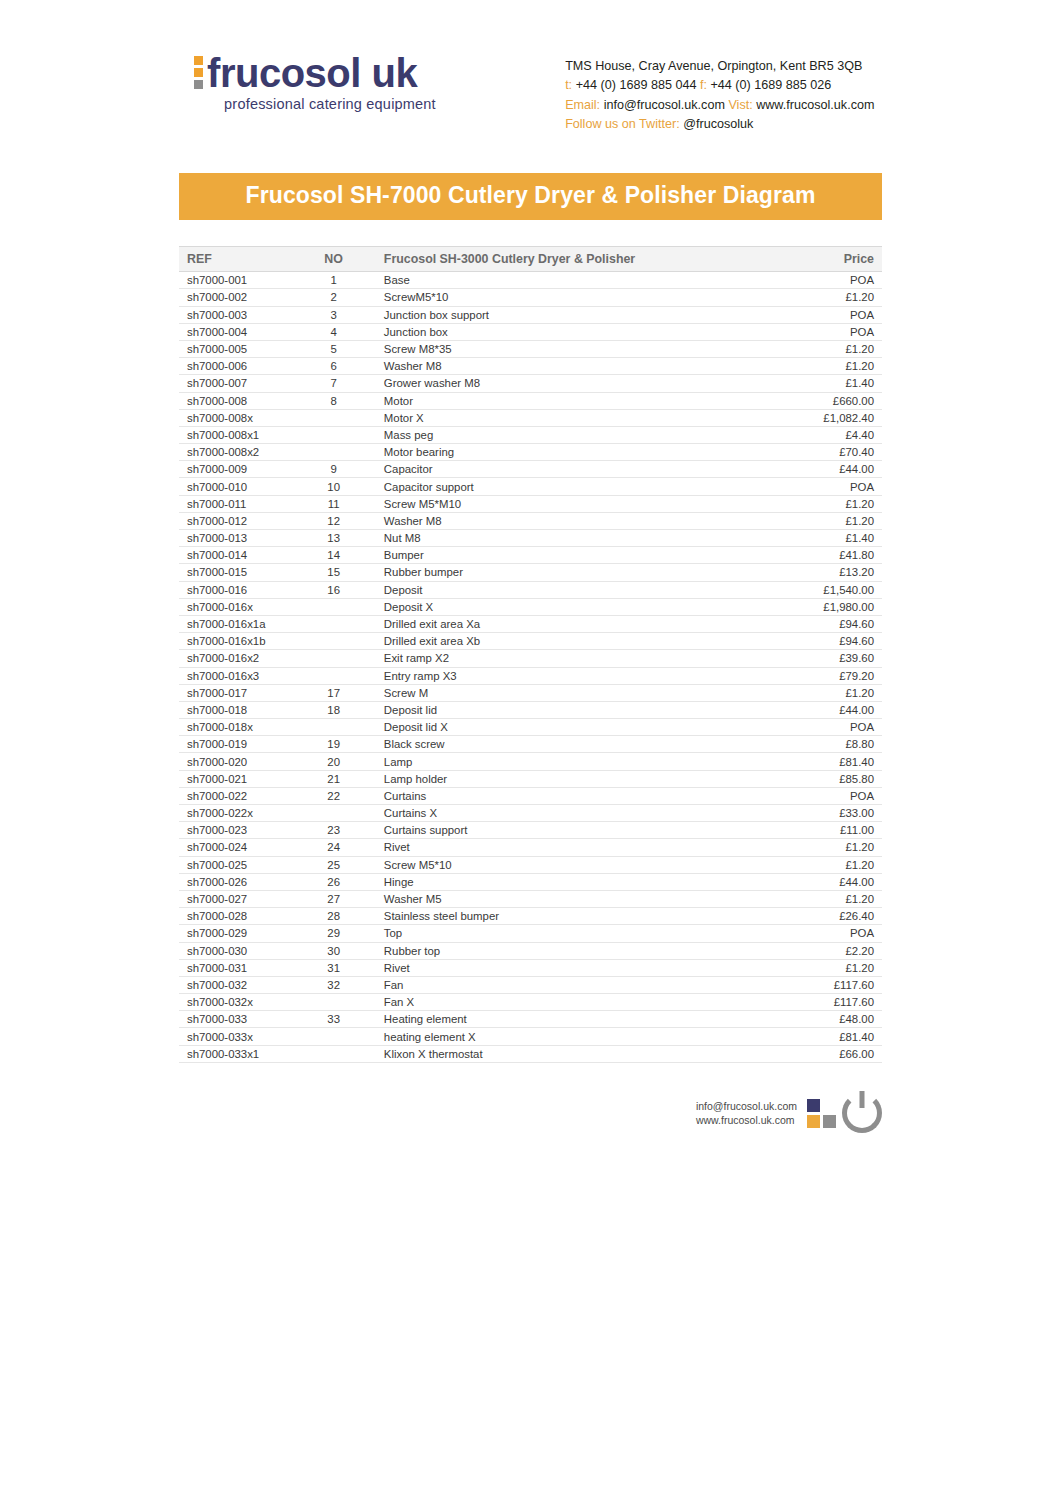frucosol uk
professional catering equipment
TMS House, Cray Avenue, Orpington, Kent BR5 3QB
t: +44 (0) 1689 885 044 f: +44 (0) 1689 885 026
Email: info@frucosol.uk.com Vist: www.frucosol.uk.com
Follow us on Twitter: @frucosoluk
Frucosol SH-7000 Cutlery Dryer & Polisher Diagram
| REF | NO | Frucosol SH-3000 Cutlery Dryer & Polisher | Price |
| --- | --- | --- | --- |
| sh7000-001 | 1 | Base | POA |
| sh7000-002 | 2 | ScrewM5*10 | £1.20 |
| sh7000-003 | 3 | Junction box support | POA |
| sh7000-004 | 4 | Junction box | POA |
| sh7000-005 | 5 | Screw M8*35 | £1.20 |
| sh7000-006 | 6 | Washer M8 | £1.20 |
| sh7000-007 | 7 | Grower washer M8 | £1.40 |
| sh7000-008 | 8 | Motor | £660.00 |
| sh7000-008x | | Motor X | £1,082.40 |
| sh7000-008x1 | | Mass peg | £4.40 |
| sh7000-008x2 | | Motor bearing | £70.40 |
| sh7000-009 | 9 | Capacitor | £44.00 |
| sh7000-010 | 10 | Capacitor support | POA |
| sh7000-011 | 11 | Screw M5*M10 | £1.20 |
| sh7000-012 | 12 | Washer M8 | £1.20 |
| sh7000-013 | 13 | Nut M8 | £1.40 |
| sh7000-014 | 14 | Bumper | £41.80 |
| sh7000-015 | 15 | Rubber bumper | £13.20 |
| sh7000-016 | 16 | Deposit | £1,540.00 |
| sh7000-016x | | Deposit X | £1,980.00 |
| sh7000-016x1a | | Drilled exit area Xa | £94.60 |
| sh7000-016x1b | | Drilled exit area Xb | £94.60 |
| sh7000-016x2 | | Exit ramp X2 | £39.60 |
| sh7000-016x3 | | Entry ramp X3 | £79.20 |
| sh7000-017 | 17 | Screw M | £1.20 |
| sh7000-018 | 18 | Deposit lid | £44.00 |
| sh7000-018x | | Deposit lid X | POA |
| sh7000-019 | 19 | Black screw | £8.80 |
| sh7000-020 | 20 | Lamp | £81.40 |
| sh7000-021 | 21 | Lamp holder | £85.80 |
| sh7000-022 | 22 | Curtains | POA |
| sh7000-022x | | Curtains X | £33.00 |
| sh7000-023 | 23 | Curtains support | £11.00 |
| sh7000-024 | 24 | Rivet | £1.20 |
| sh7000-025 | 25 | Screw M5*10 | £1.20 |
| sh7000-026 | 26 | Hinge | £44.00 |
| sh7000-027 | 27 | Washer M5 | £1.20 |
| sh7000-028 | 28 | Stainless steel bumper | £26.40 |
| sh7000-029 | 29 | Top | POA |
| sh7000-030 | 30 | Rubber top | £2.20 |
| sh7000-031 | 31 | Rivet | £1.20 |
| sh7000-032 | 32 | Fan | £117.60 |
| sh7000-032x | | Fan X | £117.60 |
| sh7000-033 | 33 | Heating element | £48.00 |
| sh7000-033x | | heating element X | £81.40 |
| sh7000-033x1 | | Klixon X thermostat | £66.00 |
info@frucosol.uk.com
www.frucosol.uk.com